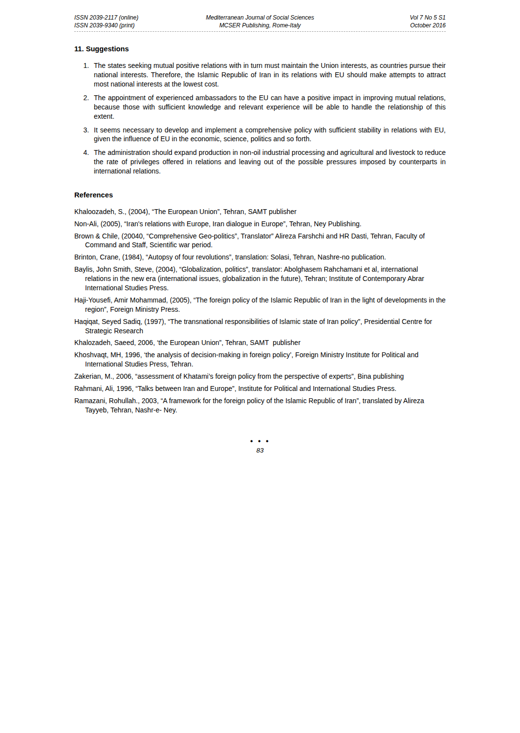| ISSN 2039-2117 (online) ISSN 2039-9340 (print) | Mediterranean Journal of Social Sciences MCSER Publishing, Rome-Italy | Vol 7 No 5 S1 October 2016 |
11. Suggestions
The states seeking mutual positive relations with in turn must maintain the Union interests, as countries pursue their national interests. Therefore, the Islamic Republic of Iran in its relations with EU should make attempts to attract most national interests at the lowest cost.
The appointment of experienced ambassadors to the EU can have a positive impact in improving mutual relations, because those with sufficient knowledge and relevant experience will be able to handle the relationship of this extent.
It seems necessary to develop and implement a comprehensive policy with sufficient stability in relations with EU, given the influence of EU in the economic, science, politics and so forth.
The administration should expand production in non-oil industrial processing and agricultural and livestock to reduce the rate of privileges offered in relations and leaving out of the possible pressures imposed by counterparts in international relations.
References
Khaloozadeh, S., (2004), “The European Union”, Tehran, SAMT publisher
Non-Ali, (2005), “Iran's relations with Europe, Iran dialogue in Europe”, Tehran, Ney Publishing.
Brown & Chile, (20040, “Comprehensive Geo-politics”, Translator” Alireza Farshchi and HR Dasti, Tehran, Faculty of Command and Staff, Scientific war period.
Brinton, Crane, (1984), “Autopsy of four revolutions”, translation: Solasi, Tehran, Nashre-no publication.
Baylis, John Smith, Steve, (2004), “Globalization, politics”, translator: Abolghasem Rahchamani et al, international relations in the new era (international issues, globalization in the future), Tehran; Institute of Contemporary Abrar International Studies Press.
Haji-Yousefi, Amir Mohammad, (2005), “The foreign policy of the Islamic Republic of Iran in the light of developments in the region”, Foreign Ministry Press.
Haqiqat, Seyed Sadiq, (1997), “The transnational responsibilities of Islamic state of Iran policy”, Presidential Centre for Strategic Research
Khalozadeh, Saeed, 2006, ‘the European Union”, Tehran, SAMT publisher
Khoshvaqt, MH, 1996, ‘the analysis of decision-making in foreign policy’, Foreign Ministry Institute for Political and International Studies Press, Tehran.
Zakerian, M., 2006, “assessment of Khatami’s foreign policy from the perspective of experts”, Bina publishing
Rahmani, Ali, 1996, “Talks between Iran and Europe”, Institute for Political and International Studies Press.
Ramazani, Rohullah., 2003, “A framework for the foreign policy of the Islamic Republic of Iran”, translated by Alireza Tayyeb, Tehran, Nashr-e- Ney.
• • •
83